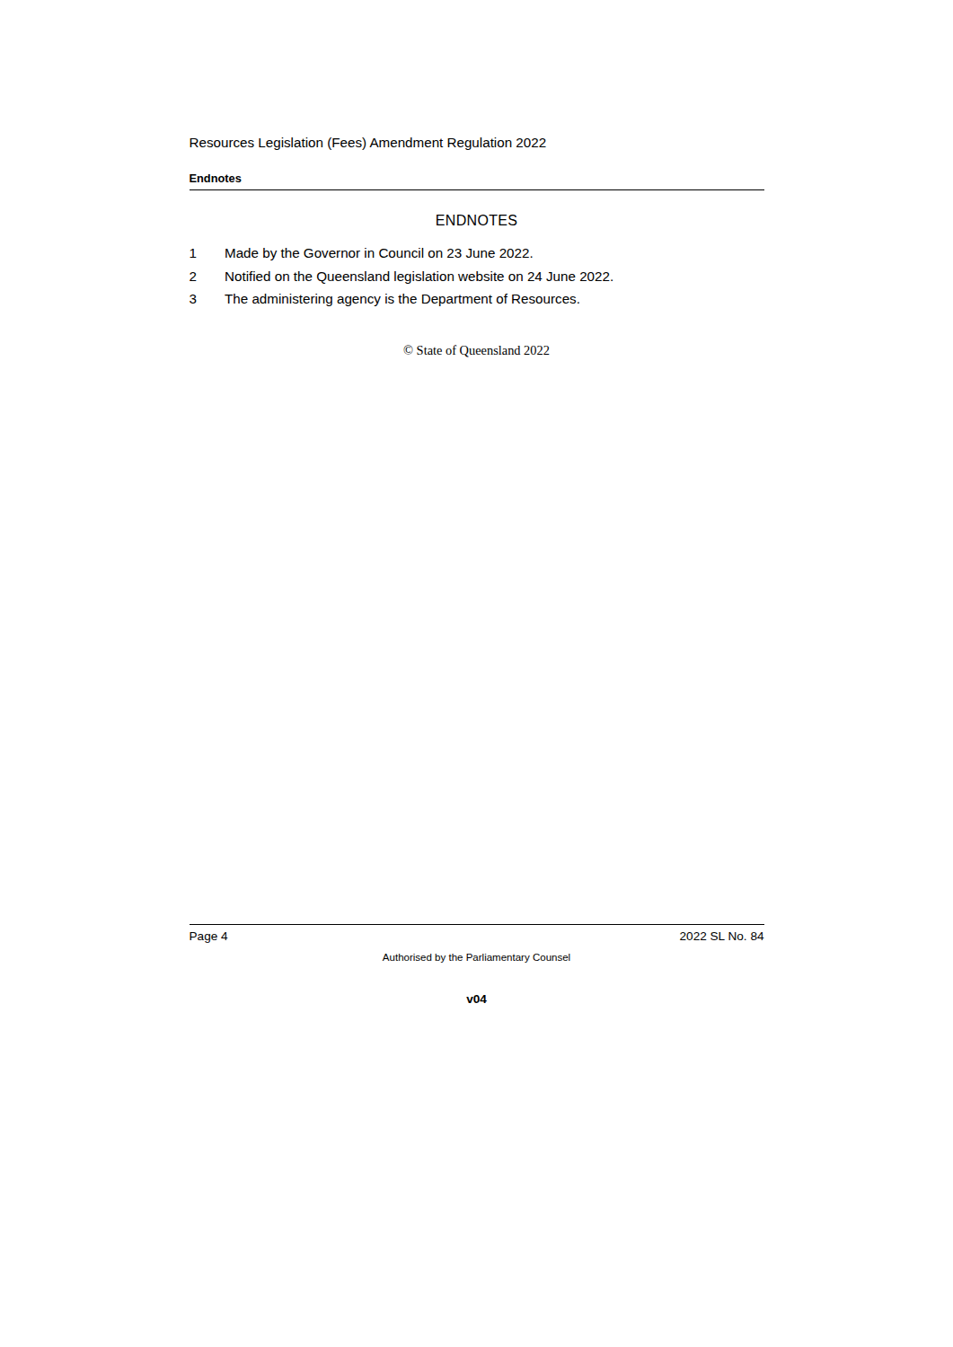Resources Legislation (Fees) Amendment Regulation 2022
Endnotes
ENDNOTES
1 Made by the Governor in Council on 23 June 2022.
2 Notified on the Queensland legislation website on 24 June 2022.
3 The administering agency is the Department of Resources.
© State of Queensland 2022
Page 4 2022 SL No. 84
Authorised by the Parliamentary Counsel
v04